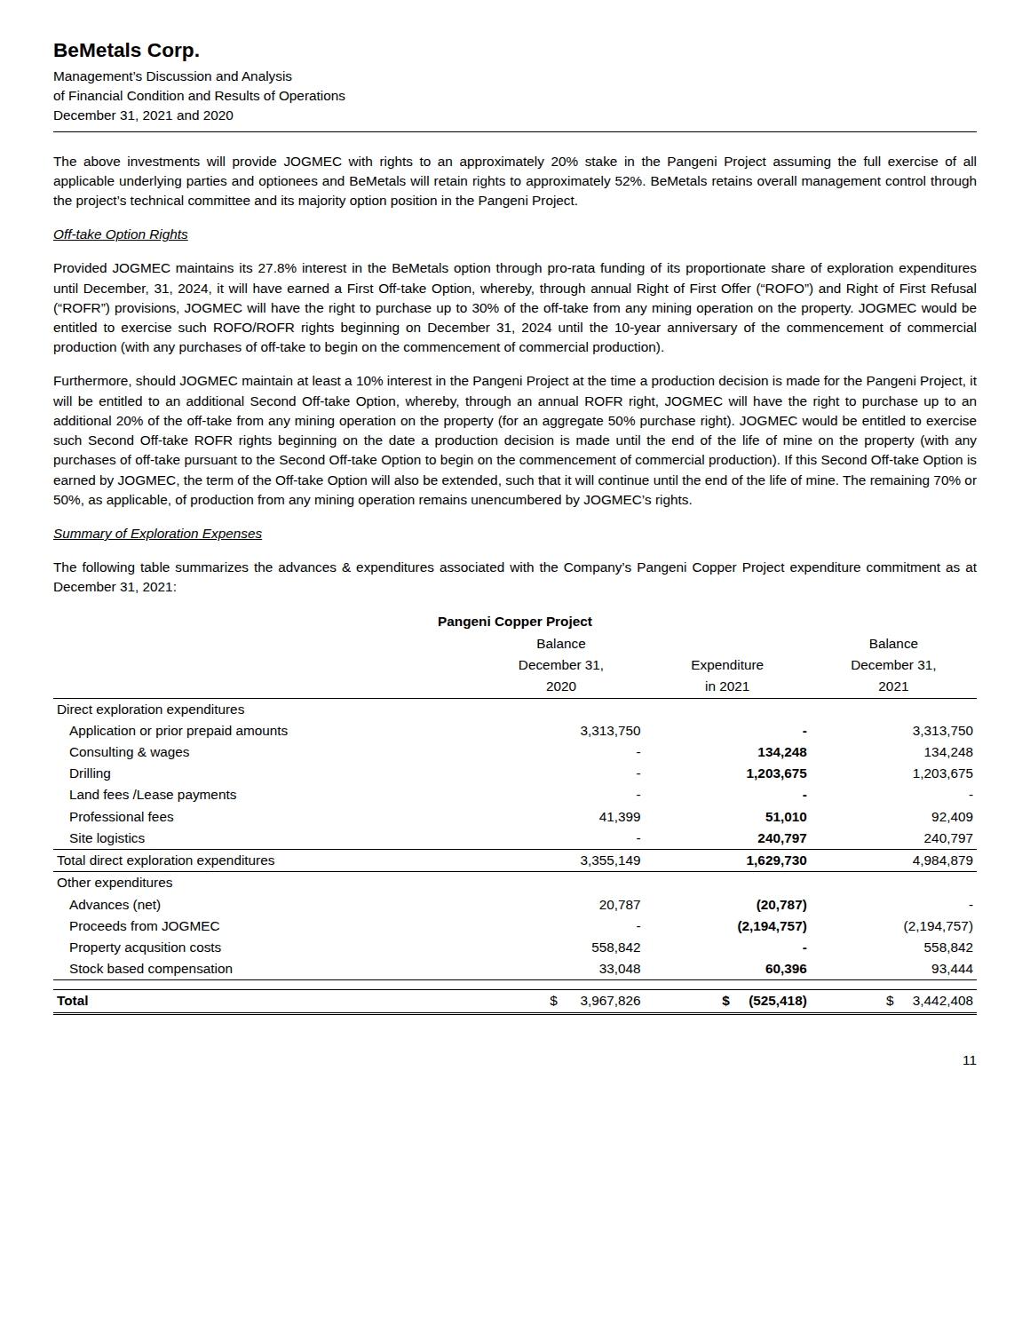BeMetals Corp.
Management’s Discussion and Analysis
of Financial Condition and Results of Operations
December 31, 2021 and 2020
The above investments will provide JOGMEC with rights to an approximately 20% stake in the Pangeni Project assuming the full exercise of all applicable underlying parties and optionees and BeMetals will retain rights to approximately 52%. BeMetals retains overall management control through the project’s technical committee and its majority option position in the Pangeni Project.
Off-take Option Rights
Provided JOGMEC maintains its 27.8% interest in the BeMetals option through pro-rata funding of its proportionate share of exploration expenditures until December, 31, 2024, it will have earned a First Off-take Option, whereby, through annual Right of First Offer (“ROFO”) and Right of First Refusal (“ROFR”) provisions, JOGMEC will have the right to purchase up to 30% of the off-take from any mining operation on the property. JOGMEC would be entitled to exercise such ROFO/ROFR rights beginning on December 31, 2024 until the 10-year anniversary of the commencement of commercial production (with any purchases of off-take to begin on the commencement of commercial production).
Furthermore, should JOGMEC maintain at least a 10% interest in the Pangeni Project at the time a production decision is made for the Pangeni Project, it will be entitled to an additional Second Off-take Option, whereby, through an annual ROFR right, JOGMEC will have the right to purchase up to an additional 20% of the off-take from any mining operation on the property (for an aggregate 50% purchase right). JOGMEC would be entitled to exercise such Second Off-take ROFR rights beginning on the date a production decision is made until the end of the life of mine on the property (with any purchases of off-take pursuant to the Second Off-take Option to begin on the commencement of commercial production). If this Second Off-take Option is earned by JOGMEC, the term of the Off-take Option will also be extended, such that it will continue until the end of the life of mine. The remaining 70% or 50%, as applicable, of production from any mining operation remains unencumbered by JOGMEC’s rights.
Summary of Exploration Expenses
The following table summarizes the advances & expenditures associated with the Company’s Pangeni Copper Project expenditure commitment as at December 31, 2021:
Pangeni Copper Project
| | Balance | | Balance |
| --- | --- | --- | --- |
| | December 31, | Expenditure | December 31, |
| | 2020 | in 2021 | 2021 |
| Direct exploration expenditures | | | |
| Application or prior prepaid amounts | 3,313,750 | - | 3,313,750 |
| Consulting & wages | - | 134,248 | 134,248 |
| Drilling | - | 1,203,675 | 1,203,675 |
| Land fees /Lease payments | - | - | - |
| Professional fees | 41,399 | 51,010 | 92,409 |
| Site logistics | - | 240,797 | 240,797 |
| Total direct exploration expenditures | 3,355,149 | 1,629,730 | 4,984,879 |
| Other expenditures | | | |
| Advances (net) | 20,787 | (20,787) | - |
| Proceeds from JOGMEC | - | (2,194,757) | (2,194,757) |
| Property acqusition costs | 558,842 | - | 558,842 |
| Stock based compensation | 33,048 | 60,396 | 93,444 |
| Total | $ 3,967,826 | $ (525,418) | $ 3,442,408 |
11